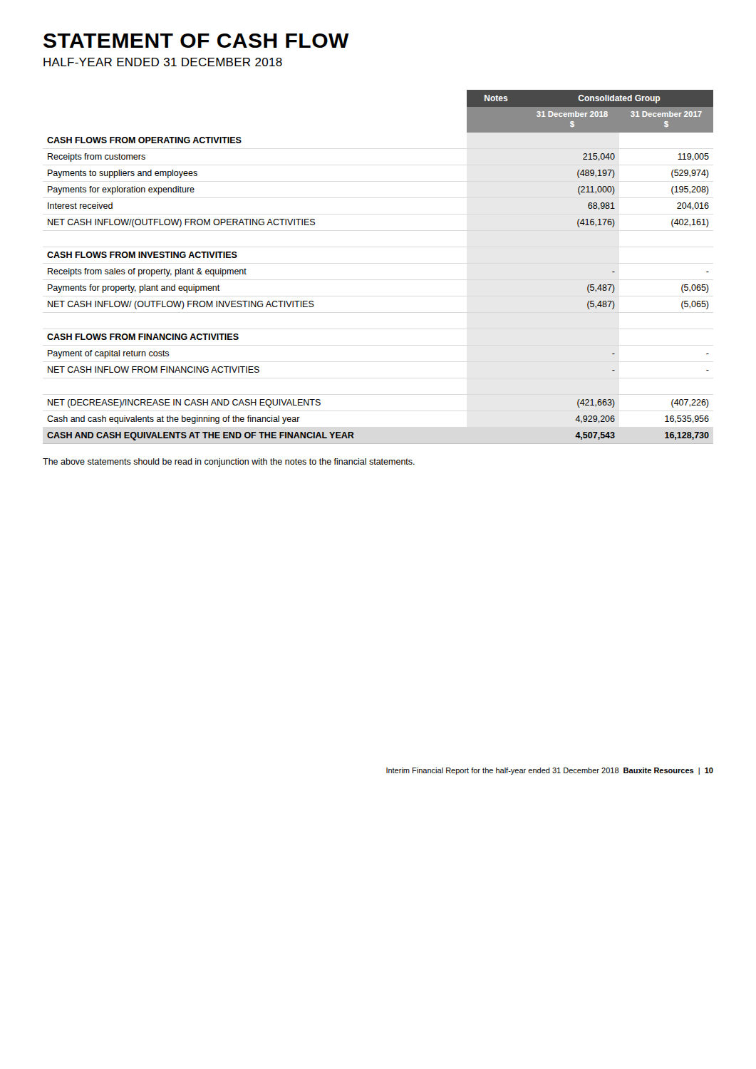STATEMENT OF CASH FLOW
HALF-YEAR ENDED 31 DECEMBER 2018
| | Notes | Consolidated Group |
| --- | --- | --- |
| | | 31 December 2018 $ | 31 December 2017 $ |
| CASH FLOWS FROM OPERATING ACTIVITIES | | | |
| Receipts from customers | | 215,040 | 119,005 |
| Payments to suppliers and employees | | (489,197) | (529,974) |
| Payments for exploration expenditure | | (211,000) | (195,208) |
| Interest received | | 68,981 | 204,016 |
| NET CASH INFLOW/(OUTFLOW) FROM OPERATING ACTIVITIES | | (416,176) | (402,161) |
| CASH FLOWS FROM INVESTING ACTIVITIES | | | |
| Receipts from sales of property, plant & equipment | | - | - |
| Payments for property, plant and equipment | | (5,487) | (5,065) |
| NET CASH INFLOW/ (OUTFLOW) FROM INVESTING ACTIVITIES | | (5,487) | (5,065) |
| CASH FLOWS FROM FINANCING ACTIVITIES | | | |
| Payment of capital return costs | | - | - |
| NET CASH INFLOW FROM FINANCING ACTIVITIES | | - | - |
| NET (DECREASE)/INCREASE IN CASH AND CASH EQUIVALENTS | | (421,663) | (407,226) |
| Cash and cash equivalents at the beginning of the financial year | | 4,929,206 | 16,535,956 |
| CASH AND CASH EQUIVALENTS AT THE END OF THE FINANCIAL YEAR | | 4,507,543 | 16,128,730 |
The above statements should be read in conjunction with the notes to the financial statements.
Interim Financial Report for the half-year ended 31 December 2018 Bauxite Resources | 10